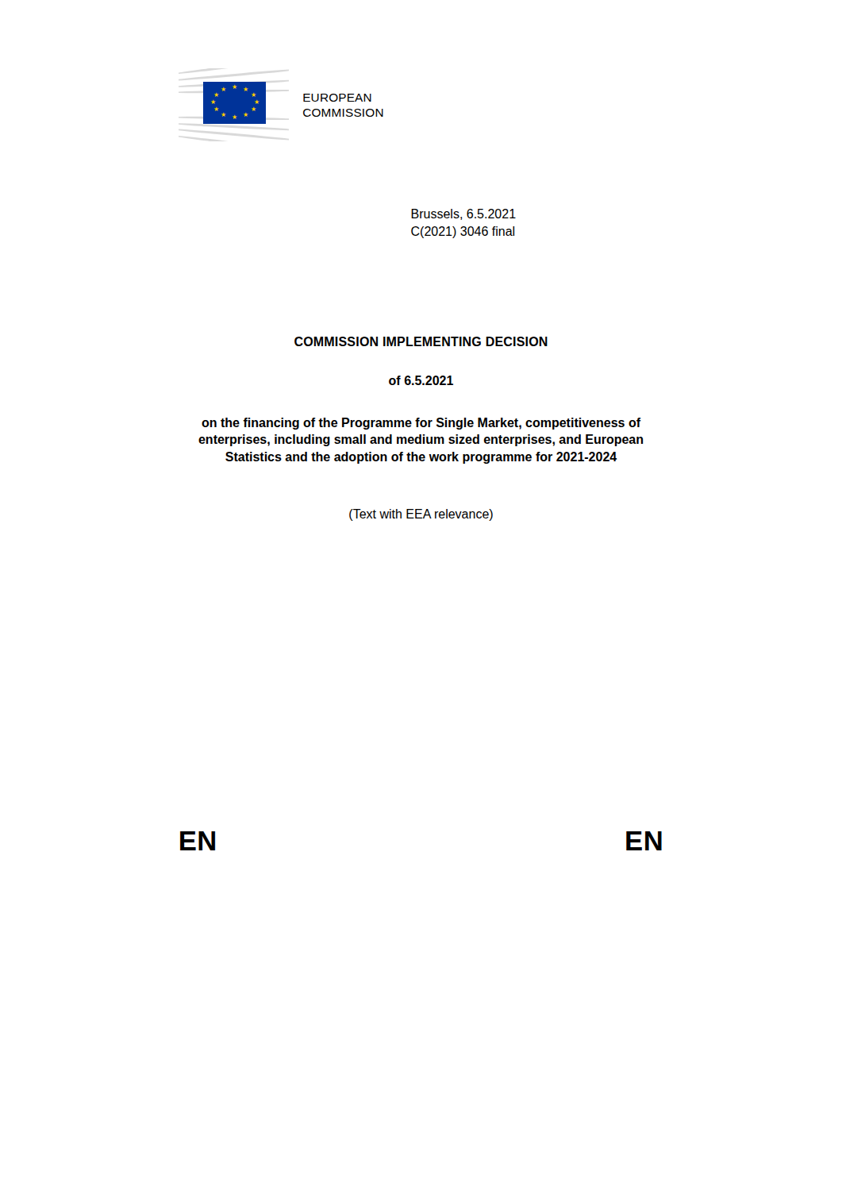★ ★ ★ ★ ★ ★ ★ ★ ★ ★ ★ ★
EUROPEAN
COMMISSION
Brussels, 6.5.2021
C(2021) 3046 final
COMMISSION IMPLEMENTING DECISION
of 6.5.2021
on the financing of the Programme for Single Market, competitiveness of enterprises, including small and medium sized enterprises, and European Statistics and the adoption of the work programme for 2021-2024
(Text with EEA relevance)
EN EN